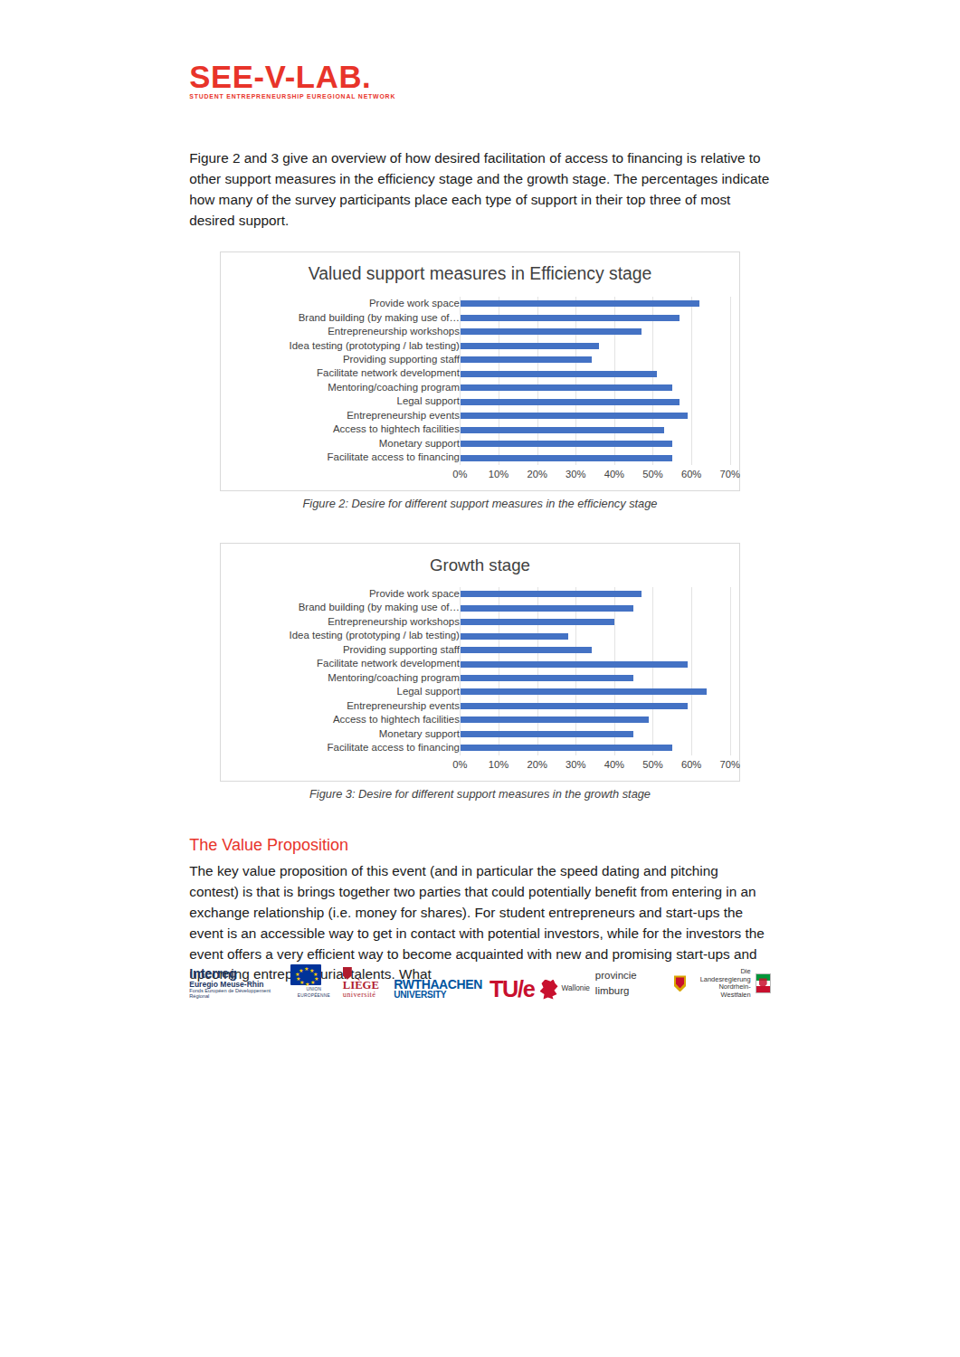SEE-V-LAB.
Student Entrepreneurship Euregional Network
Figure 2 and 3 give an overview of how desired facilitation of access to financing is relative to other support measures in the efficiency stage and the growth stage. The percentages indicate how many of the survey participants place each type of support in their top three of most desired support.
Valued support measures in Efficiency stage
| Provide work space | |
| Brand building (by making use of… | |
| Entrepreneurship workshops | |
| Idea testing (prototyping / lab testing) | |
| Providing supporting staff | |
| Facilitate network development | |
| Mentoring/coaching program | |
| Legal support | |
| Entrepreneurship events | |
| Access to hightech facilities | |
| Monetary support | |
| Facilitate access to financing | |
0% 10% 20% 30% 40% 50% 60% 70%
Figure 2: Desire for different support measures in the efficiency stage
Growth stage
| Provide work space | |
| Brand building (by making use of… | |
| Entrepreneurship workshops | |
| Idea testing (prototyping / lab testing) | |
| Providing supporting staff | |
| Facilitate network development | |
| Mentoring/coaching program | |
| Legal support | |
| Entrepreneurship events | |
| Access to hightech facilities | |
| Monetary support | |
| Facilitate access to financing | |
0% 10% 20% 30% 40% 50% 60% 70%
Figure 3: Desire for different support measures in the growth stage
The Value Proposition
The key value proposition of this event (and in particular the speed dating and pitching contest) is that is brings together two parties that could potentially benefit from entering in an exchange relationship (i.e. money for shares). For student entrepreneurs and start-ups the event is an accessible way to get in contact with potential investors, while for the investors the event offers a very efficient way to become acquainted with new and promising start-ups and upcoming entrepreneurial talents. What
Interreg
Euregio Meuse-Rhin
Fonds Européen de Développement Régional
★ ★ ★ ★ ★ ★ ★ ★ ★ ★
UNION EUROPÉENNE
LIÈGE
université
RWTHAACHEN
UNIVERSITY
TU/e
Wallonie
provincie limburg
Die Landesregierung
Nordrhein-Westfalen